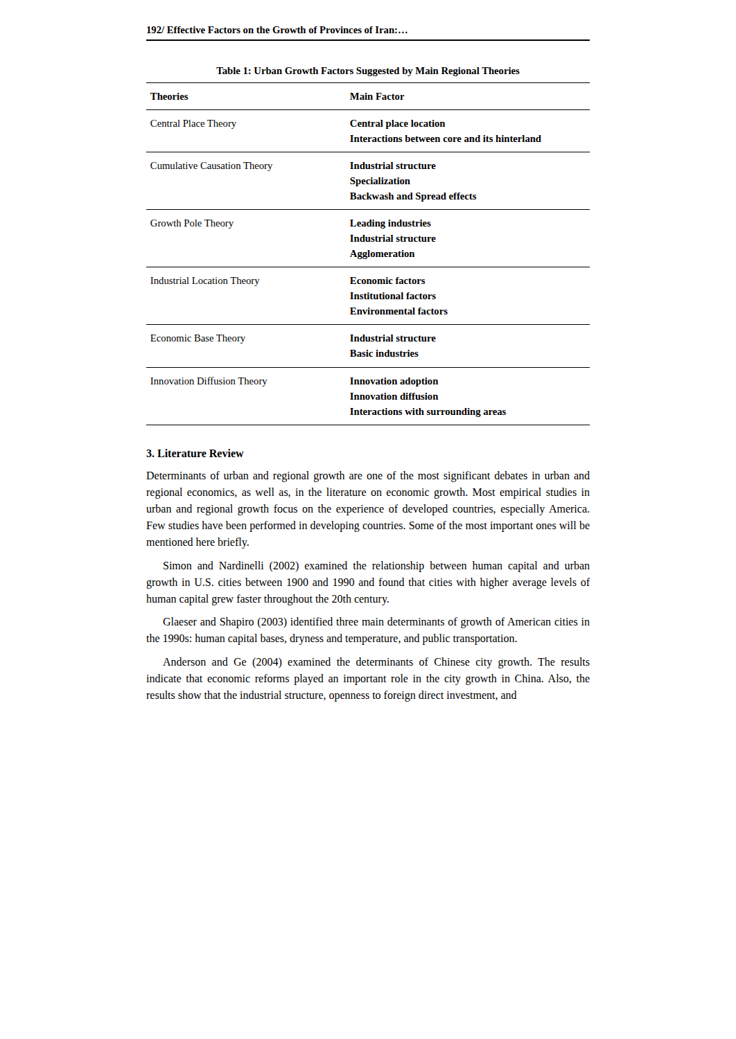192/ Effective Factors on the Growth of Provinces of Iran:…
Table 1: Urban Growth Factors Suggested by Main Regional Theories
| Theories | Main Factor |
| --- | --- |
| Central Place Theory | Central place location Interactions between core and its hinterland |
| Cumulative Causation Theory | Industrial structure Specialization Backwash and Spread effects |
| Growth Pole Theory | Leading industries Industrial structure Agglomeration |
| Industrial Location Theory | Economic factors Institutional factors Environmental factors |
| Economic Base Theory | Industrial structure Basic industries |
| Innovation Diffusion Theory | Innovation adoption Innovation diffusion Interactions with surrounding areas |
3. Literature Review
Determinants of urban and regional growth are one of the most significant debates in urban and regional economics, as well as, in the literature on economic growth. Most empirical studies in urban and regional growth focus on the experience of developed countries, especially America. Few studies have been performed in developing countries. Some of the most important ones will be mentioned here briefly.
Simon and Nardinelli (2002) examined the relationship between human capital and urban growth in U.S. cities between 1900 and 1990 and found that cities with higher average levels of human capital grew faster throughout the 20th century.
Glaeser and Shapiro (2003) identified three main determinants of growth of American cities in the 1990s: human capital bases, dryness and temperature, and public transportation.
Anderson and Ge (2004) examined the determinants of Chinese city growth. The results indicate that economic reforms played an important role in the city growth in China. Also, the results show that the industrial structure, openness to foreign direct investment, and